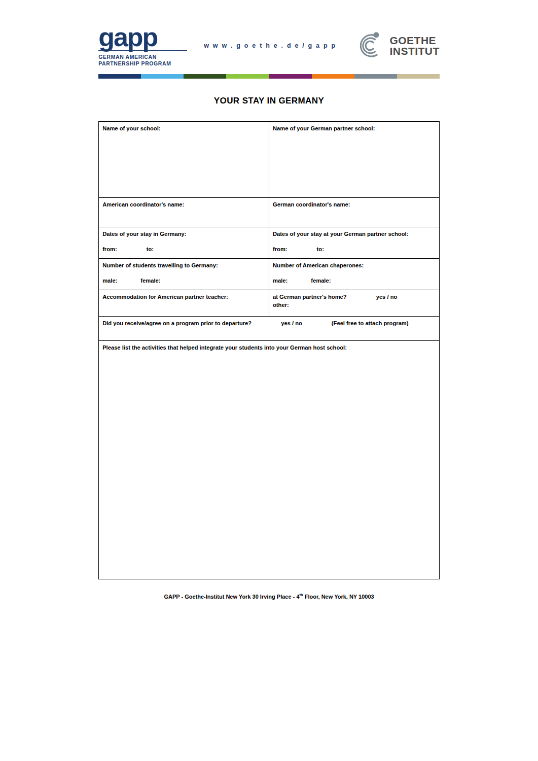gapp
GERMAN AMERICAN
PARTNERSHIP PROGRAM
w w w . g o e t h e . d e / g a p p
GOETHE
INSTITUT
YOUR STAY IN GERMANY
| Name of your school: | Name of your German partner school: |
| American coordinator's name: | German coordinator's name: |
| Dates of your stay in Germany: from: to: | Dates of your stay at your German partner school: from: to: |
| Number of students travelling to Germany: male: female: | Number of American chaperones: male: female: |
| Accommodation for American partner teacher: | at German partner's home? yes / no other: |
| Did you receive/agree on a program prior to departure? yes / no (Feel free to attach program) |
| Please list the activities that helped integrate your students into your German host school: |
GAPP - Goethe-Institut New York 30 Irving Place - 4th Floor, New York, NY 10003